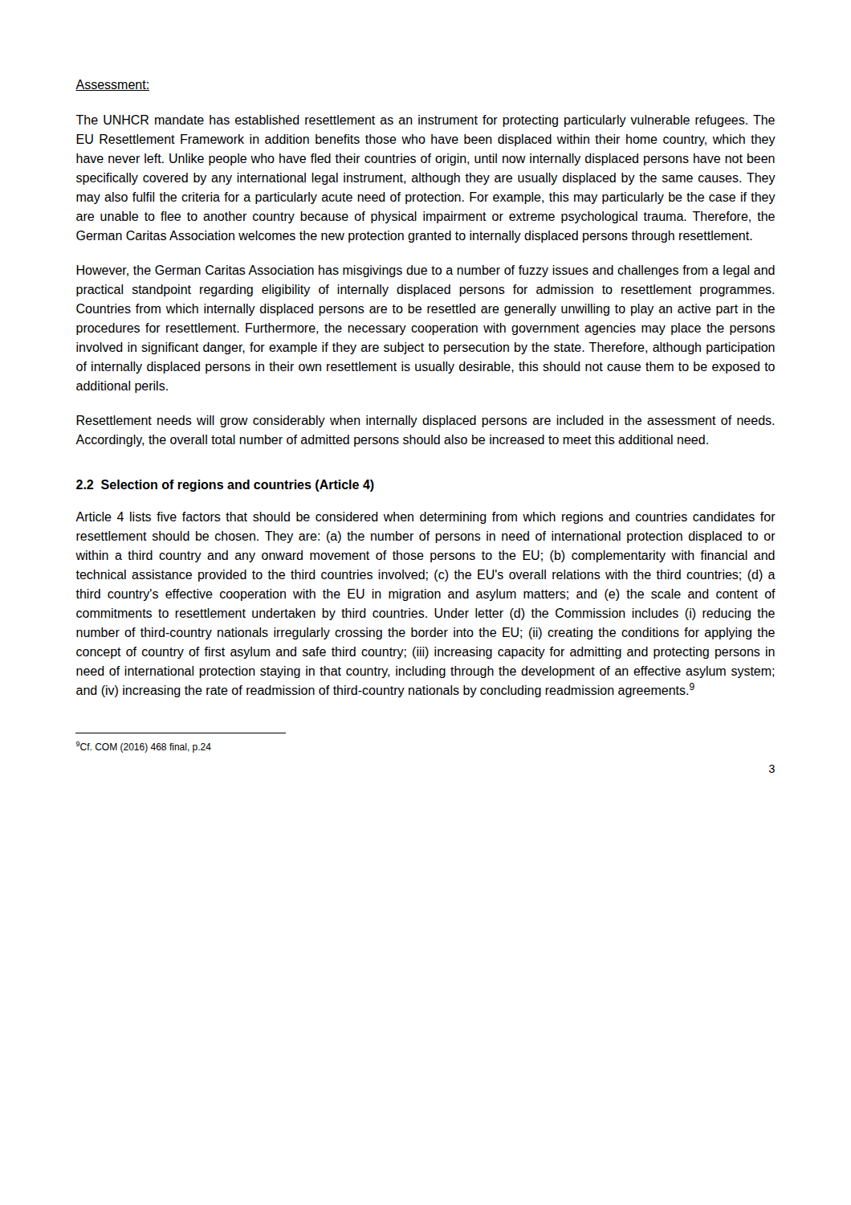Assessment:
The UNHCR mandate has established resettlement as an instrument for protecting particularly vulnerable refugees. The EU Resettlement Framework in addition benefits those who have been displaced within their home country, which they have never left. Unlike people who have fled their countries of origin, until now internally displaced persons have not been specifically covered by any international legal instrument, although they are usually displaced by the same causes. They may also fulfil the criteria for a particularly acute need of protection. For example, this may particularly be the case if they are unable to flee to another country because of physical impairment or extreme psychological trauma. Therefore, the German Caritas Association welcomes the new protection granted to internally displaced persons through resettlement.
However, the German Caritas Association has misgivings due to a number of fuzzy issues and challenges from a legal and practical standpoint regarding eligibility of internally displaced persons for admission to resettlement programmes. Countries from which internally displaced persons are to be resettled are generally unwilling to play an active part in the procedures for resettlement. Furthermore, the necessary cooperation with government agencies may place the persons involved in significant danger, for example if they are subject to persecution by the state. Therefore, although participation of internally displaced persons in their own resettlement is usually desirable, this should not cause them to be exposed to additional perils.
Resettlement needs will grow considerably when internally displaced persons are included in the assessment of needs. Accordingly, the overall total number of admitted persons should also be increased to meet this additional need.
2.2 Selection of regions and countries (Article 4)
Article 4 lists five factors that should be considered when determining from which regions and countries candidates for resettlement should be chosen. They are: (a) the number of persons in need of international protection displaced to or within a third country and any onward movement of those persons to the EU; (b) complementarity with financial and technical assistance provided to the third countries involved; (c) the EU's overall relations with the third countries; (d) a third country's effective cooperation with the EU in migration and asylum matters; and (e) the scale and content of commitments to resettlement undertaken by third countries. Under letter (d) the Commission includes (i) reducing the number of third-country nationals irregularly crossing the border into the EU; (ii) creating the conditions for applying the concept of country of first asylum and safe third country; (iii) increasing capacity for admitting and protecting persons in need of international protection staying in that country, including through the development of an effective asylum system; and (iv) increasing the rate of readmission of third-country nationals by concluding readmission agreements.9
9Cf. COM (2016) 468 final, p.24
3